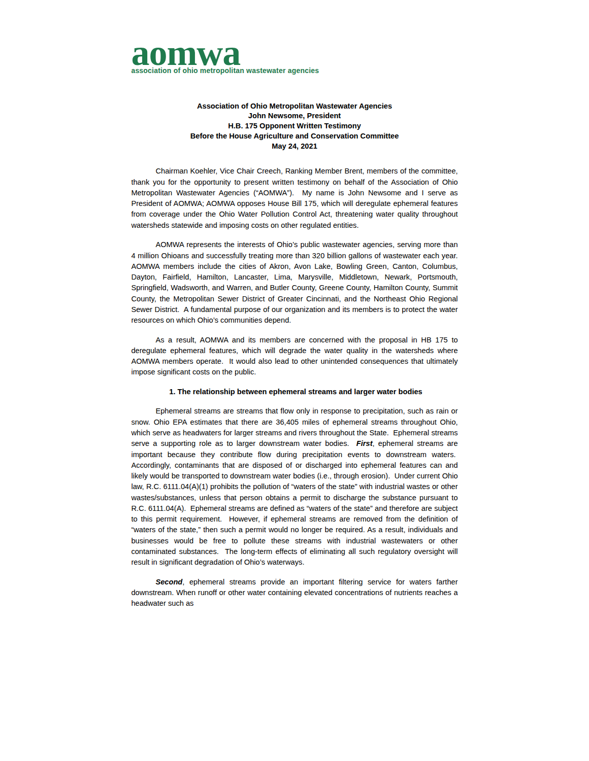aomwa
association of ohio metropolitan wastewater agencies
Association of Ohio Metropolitan Wastewater Agencies
John Newsome, President
H.B. 175 Opponent Written Testimony
Before the House Agriculture and Conservation Committee
May 24, 2021
Chairman Koehler, Vice Chair Creech, Ranking Member Brent, members of the committee, thank you for the opportunity to present written testimony on behalf of the Association of Ohio Metropolitan Wastewater Agencies (“AOMWA”). My name is John Newsome and I serve as President of AOMWA; AOMWA opposes House Bill 175, which will deregulate ephemeral features from coverage under the Ohio Water Pollution Control Act, threatening water quality throughout watersheds statewide and imposing costs on other regulated entities.
AOMWA represents the interests of Ohio’s public wastewater agencies, serving more than 4 million Ohioans and successfully treating more than 320 billion gallons of wastewater each year. AOMWA members include the cities of Akron, Avon Lake, Bowling Green, Canton, Columbus, Dayton, Fairfield, Hamilton, Lancaster, Lima, Marysville, Middletown, Newark, Portsmouth, Springfield, Wadsworth, and Warren, and Butler County, Greene County, Hamilton County, Summit County, the Metropolitan Sewer District of Greater Cincinnati, and the Northeast Ohio Regional Sewer District. A fundamental purpose of our organization and its members is to protect the water resources on which Ohio’s communities depend.
As a result, AOMWA and its members are concerned with the proposal in HB 175 to deregulate ephemeral features, which will degrade the water quality in the watersheds where AOMWA members operate. It would also lead to other unintended consequences that ultimately impose significant costs on the public.
The relationship between ephemeral streams and larger water bodies
Ephemeral streams are streams that flow only in response to precipitation, such as rain or snow. Ohio EPA estimates that there are 36,405 miles of ephemeral streams throughout Ohio, which serve as headwaters for larger streams and rivers throughout the State. Ephemeral streams serve a supporting role as to larger downstream water bodies. First, ephemeral streams are important because they contribute flow during precipitation events to downstream waters. Accordingly, contaminants that are disposed of or discharged into ephemeral features can and likely would be transported to downstream water bodies (i.e., through erosion). Under current Ohio law, R.C. 6111.04(A)(1) prohibits the pollution of “waters of the state” with industrial wastes or other wastes/substances, unless that person obtains a permit to discharge the substance pursuant to R.C. 6111.04(A). Ephemeral streams are defined as “waters of the state” and therefore are subject to this permit requirement. However, if ephemeral streams are removed from the definition of “waters of the state,” then such a permit would no longer be required. As a result, individuals and businesses would be free to pollute these streams with industrial wastewaters or other contaminated substances. The long-term effects of eliminating all such regulatory oversight will result in significant degradation of Ohio’s waterways.
Second, ephemeral streams provide an important filtering service for waters farther downstream. When runoff or other water containing elevated concentrations of nutrients reaches a headwater such as